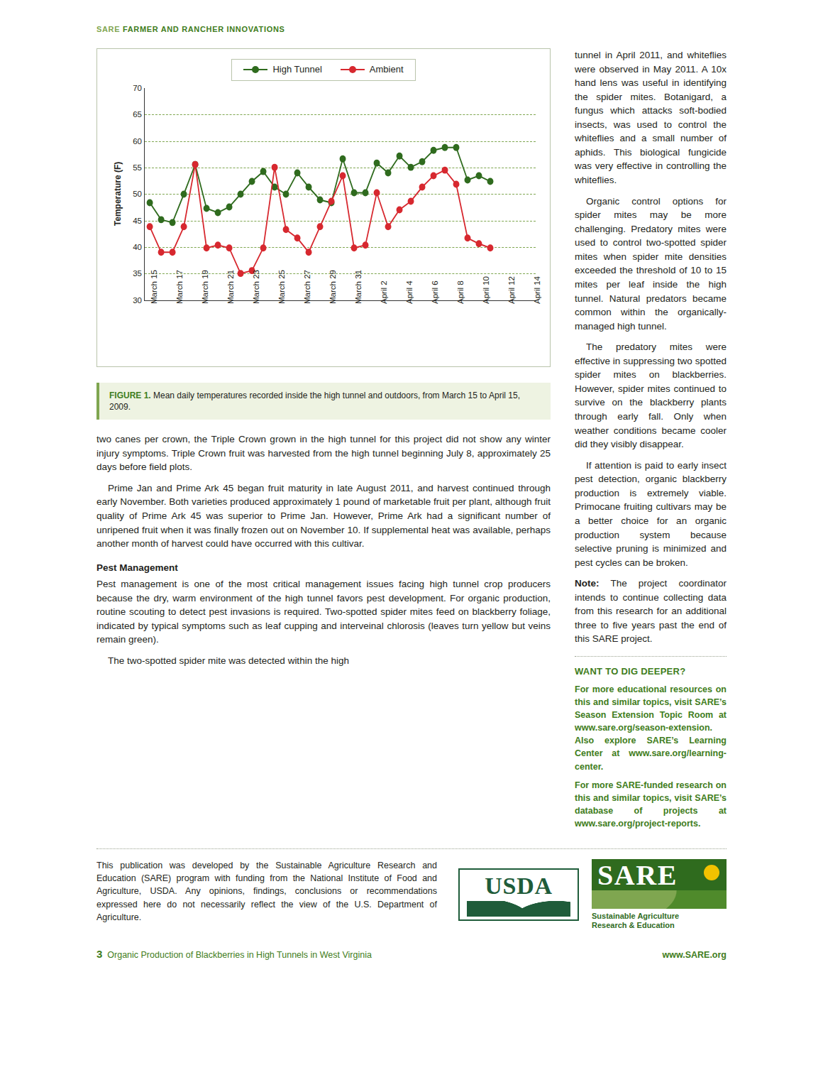SARE FARMER AND RANCHER INNOVATIONS
High Tunnel Ambient
Temperature (F)
70
65
60
55
50
45
40
35
30
March 15 March 17 March 19 March 21 March 23 March 25 March 27 March 29 March 31 April 2 April 4 April 6 April 8 April 10 April 12 April 14
FIGURE 1. Mean daily temperatures recorded inside the high tunnel and outdoors, from March 15 to April 15, 2009.
two canes per crown, the Triple Crown grown in the high tunnel for this project did not show any winter injury symptoms. Triple Crown fruit was harvested from the high tunnel beginning July 8, approximately 25 days before field plots.
Prime Jan and Prime Ark 45 began fruit maturity in late August 2011, and harvest continued through early November. Both varieties produced approximately 1 pound of marketable fruit per plant, although fruit quality of Prime Ark 45 was superior to Prime Jan. However, Prime Ark had a significant number of unripened fruit when it was finally frozen out on November 10. If supplemental heat was available, perhaps another month of harvest could have occurred with this cultivar.
Pest Management
Pest management is one of the most critical management issues facing high tunnel crop producers because the dry, warm environment of the high tunnel favors pest development. For organic production, routine scouting to detect pest invasions is required. Two-spotted spider mites feed on blackberry foliage, indicated by typical symptoms such as leaf cupping and interveinal chlorosis (leaves turn yellow but veins remain green).
The two-spotted spider mite was detected within the high
tunnel in April 2011, and whiteflies were observed in May 2011. A 10x hand lens was useful in identifying the spider mites. Botanigard, a fungus which attacks soft-bodied insects, was used to control the whiteflies and a small number of aphids. This biological fungicide was very effective in controlling the whiteflies.
Organic control options for spider mites may be more challenging. Predatory mites were used to control two-spotted spider mites when spider mite densities exceeded the threshold of 10 to 15 mites per leaf inside the high tunnel. Natural predators became common within the organically-managed high tunnel.
The predatory mites were effective in suppressing two spotted spider mites on blackberries. However, spider mites continued to survive on the blackberry plants through early fall. Only when weather conditions became cooler did they visibly disappear.
If attention is paid to early insect pest detection, organic blackberry production is extremely viable. Primocane fruiting cultivars may be a better choice for an organic production system because selective pruning is minimized and pest cycles can be broken.
Note: The project coordinator intends to continue collecting data from this research for an additional three to five years past the end of this SARE project.
WANT TO DIG DEEPER?
For more educational resources on this and similar topics, visit SARE’s Season Extension Topic Room at www.sare.org/season-extension. Also explore SARE’s Learning Center at www.sare.org/learning-center.
For more SARE-funded research on this and similar topics, visit SARE’s database of projects at www.sare.org/project-reports.
This publication was developed by the Sustainable Agriculture Research and Education (SARE) program with funding from the National Institute of Food and Agriculture, USDA. Any opinions, findings, conclusions or recommendations expressed here do not necessarily reflect the view of the U.S. Department of Agriculture.
USDA
SARE
Sustainable Agriculture
Research & Education
3 Organic Production of Blackberries in High Tunnels in West Virginia
www.SARE.org